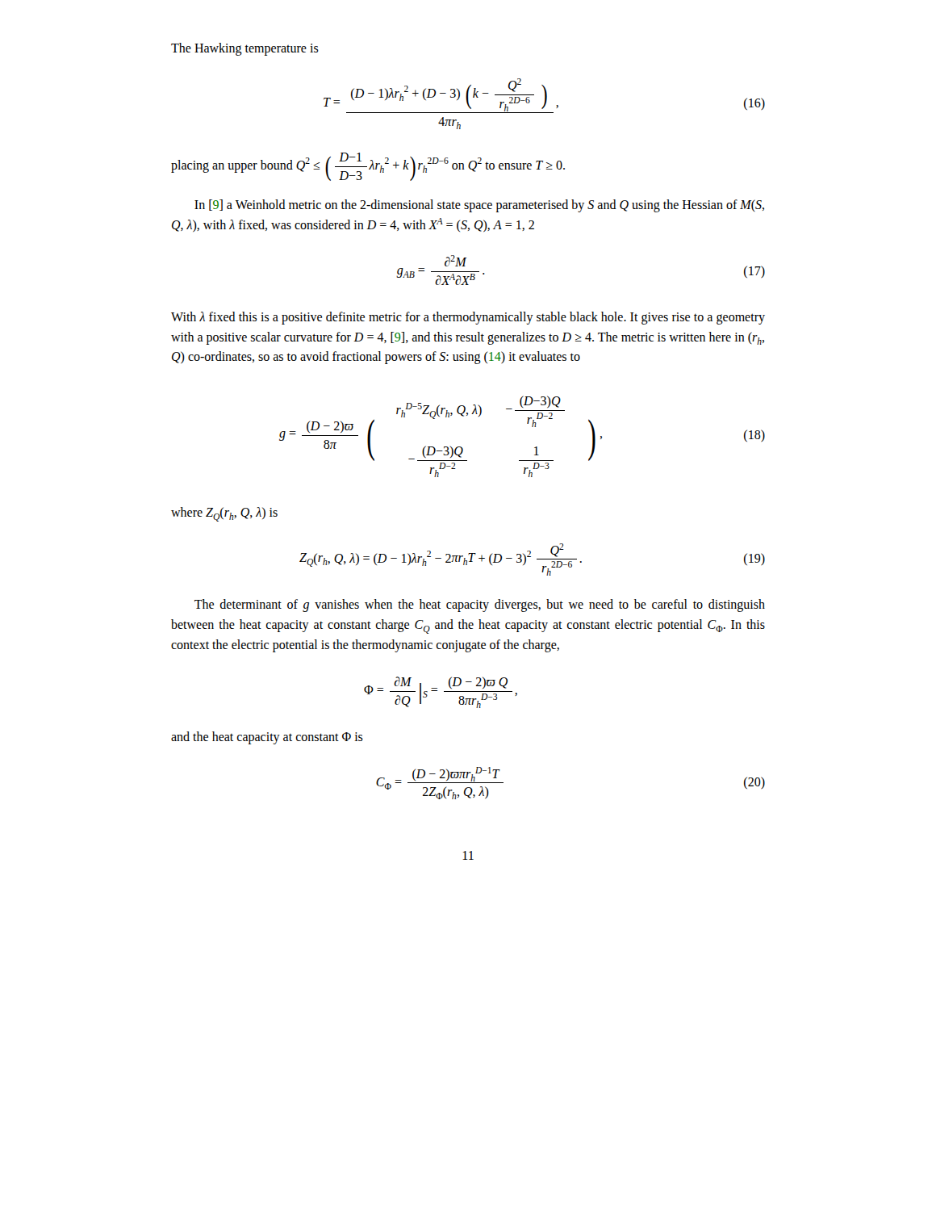The Hawking temperature is
T = (D − 1)λrh2 + (D − 3) (k − Q2 rh2D−6 ) 4πrh ,
(16)
placing an upper bound Q2 ≤ (D−1 D−3 λrh2 + k) rh2D−6 on Q2 to ensure T ≥ 0.
In [9] a Weinhold metric on the 2-dimensional state space parameterised by S and Q using the Hessian of M(S, Q, λ), with λ fixed, was considered in D = 4, with XA = (S, Q), A = 1, 2
gAB = ∂2M ∂XA∂XB .
(17)
With λ fixed this is a positive definite metric for a thermodynamically stable black hole. It gives rise to a geometry with a positive scalar curvature for D = 4, [9], and this result generalizes to D ≥ 4. The metric is written here in (rh, Q) co-ordinates, so as to avoid fractional powers of S: using (14) it evaluates to
g = (D − 2)ϖ 8π (
| r h D −5 Z Q ( r h , Q , λ ) | − ( D −3) Q r h D −2 |
| − ( D −3) Q r h D −2 | 1 r h D −3 |
),
(18)
where ZQ(rh, Q, λ) is
ZQ(rh, Q, λ) = (D − 1)λrh2 − 2πrhT + (D − 3)2 Q2 rh2D−6 .
(19)
The determinant of g vanishes when the heat capacity diverges, but we need to be careful to distinguish between the heat capacity at constant charge CQ and the heat capacity at constant electric potential CΦ. In this context the electric potential is the thermodynamic conjugate of the charge,
Φ = ∂M ∂Q |S = (D − 2)ϖ Q 8πrhD−3 ,
and the heat capacity at constant Φ is
CΦ = (D − 2)ϖπrhD−1T 2ZΦ(rh, Q, λ)
(20)
11